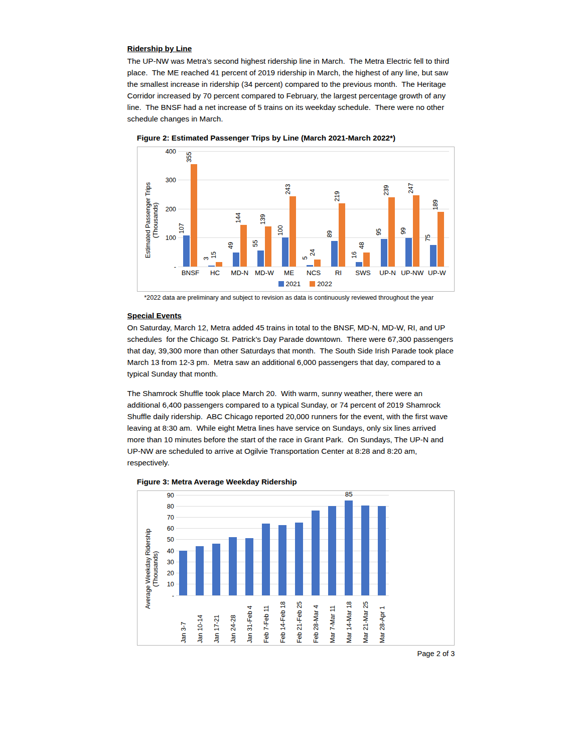Ridership by Line
The UP-NW was Metra’s second highest ridership line in March. The Metra Electric fell to third place. The ME reached 41 percent of 2019 ridership in March, the highest of any line, but saw the smallest increase in ridership (34 percent) compared to the previous month. The Heritage Corridor increased by 70 percent compared to February, the largest percentage growth of any line. The BNSF had a net increase of 5 trains on its weekday schedule. There were no other schedule changes in March.
Figure 2: Estimated Passenger Trips by Line (March 2021-March 2022*)
Estimated Passenger Trips
(Thousands)
400
300
200
100
-
107
355
3
15
49
144
55
139
100
243
5
24
89
219
16
48
95
239
99
247
75
189
BNSF HC MD-N MD-W ME NCS RI SWS UP-N UP-NW UP-W
2021 2022
*2022 data are preliminary and subject to revision as data is continuously reviewed throughout the year
Special Events
On Saturday, March 12, Metra added 45 trains in total to the BNSF, MD-N, MD-W, RI, and UP schedules for the Chicago St. Patrick’s Day Parade downtown. There were 67,300 passengers that day, 39,300 more than other Saturdays that month. The South Side Irish Parade took place March 13 from 12-3 pm. Metra saw an additional 6,000 passengers that day, compared to a typical Sunday that month.
The Shamrock Shuffle took place March 20. With warm, sunny weather, there were an additional 6,400 passengers compared to a typical Sunday, or 74 percent of 2019 Shamrock Shuffle daily ridership. ABC Chicago reported 20,000 runners for the event, with the first wave leaving at 8:30 am. While eight Metra lines have service on Sundays, only six lines arrived more than 10 minutes before the start of the race in Grant Park. On Sundays, The UP-N and UP-NW are scheduled to arrive at Ogilvie Transportation Center at 8:28 and 8:20 am, respectively.
Figure 3: Metra Average Weekday Ridership
Average Weekday Ridership
(Thousands)
90
80
70
60
50
40
30
20
10
-
85
Jan 3-7 Jan 10-14 Jan 17-21 Jan 24-28 Jan 31-Feb 4 Feb 7-Feb 11 Feb 14-Feb 18 Feb 21-Feb 25 Feb 28-Mar 4 Mar 7-Mar 11 Mar 14-Mar 18 Mar 21-Mar 25 Mar 28-Apr 1
Page 2 of 3